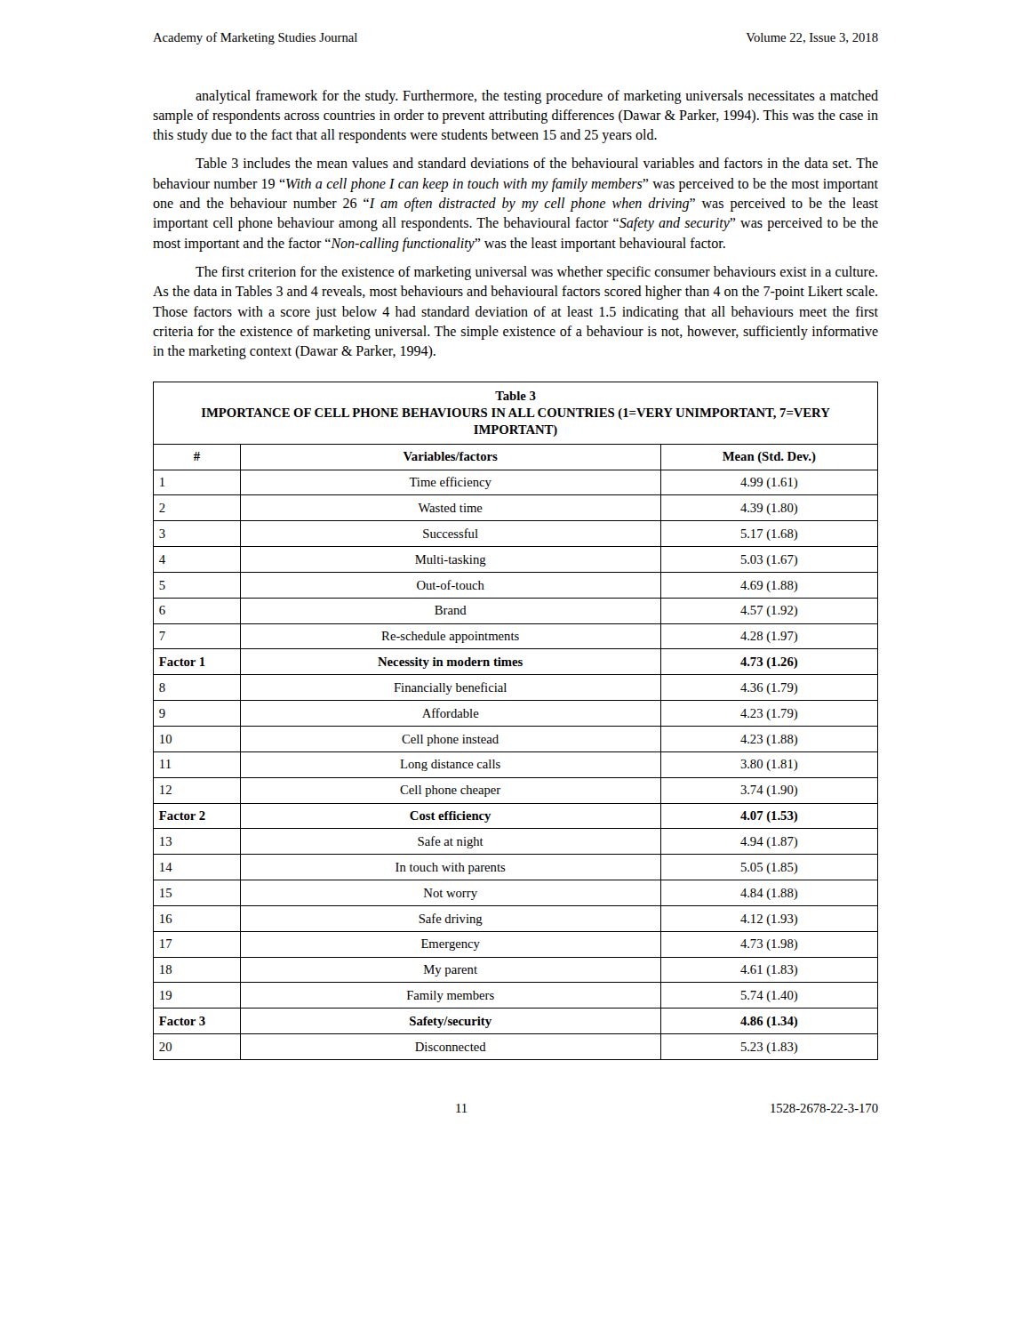Academy of Marketing Studies Journal
Volume 22, Issue 3, 2018
analytical framework for the study. Furthermore, the testing procedure of marketing universals necessitates a matched sample of respondents across countries in order to prevent attributing differences (Dawar & Parker, 1994). This was the case in this study due to the fact that all respondents were students between 15 and 25 years old.
Table 3 includes the mean values and standard deviations of the behavioural variables and factors in the data set. The behaviour number 19 “With a cell phone I can keep in touch with my family members” was perceived to be the most important one and the behaviour number 26 “I am often distracted by my cell phone when driving” was perceived to be the least important cell phone behaviour among all respondents. The behavioural factor “Safety and security” was perceived to be the most important and the factor “Non-calling functionality” was the least important behavioural factor.
The first criterion for the existence of marketing universal was whether specific consumer behaviours exist in a culture. As the data in Tables 3 and 4 reveals, most behaviours and behavioural factors scored higher than 4 on the 7-point Likert scale. Those factors with a score just below 4 had standard deviation of at least 1.5 indicating that all behaviours meet the first criteria for the existence of marketing universal. The simple existence of a behaviour is not, however, sufficiently informative in the marketing context (Dawar & Parker, 1994).
Table 3 IMPORTANCE OF CELL PHONE BEHAVIOURS IN ALL COUNTRIES (1=VERY UNIMPORTANT, 7=VERY IMPORTANT)
| # | Variables/factors | Mean (Std. Dev.) |
| --- | --- | --- |
| 1 | Time efficiency | 4.99 (1.61) |
| 2 | Wasted time | 4.39 (1.80) |
| 3 | Successful | 5.17 (1.68) |
| 4 | Multi-tasking | 5.03 (1.67) |
| 5 | Out-of-touch | 4.69 (1.88) |
| 6 | Brand | 4.57 (1.92) |
| 7 | Re-schedule appointments | 4.28 (1.97) |
| Factor 1 | Necessity in modern times | 4.73 (1.26) |
| 8 | Financially beneficial | 4.36 (1.79) |
| 9 | Affordable | 4.23 (1.79) |
| 10 | Cell phone instead | 4.23 (1.88) |
| 11 | Long distance calls | 3.80 (1.81) |
| 12 | Cell phone cheaper | 3.74 (1.90) |
| Factor 2 | Cost efficiency | 4.07 (1.53) |
| 13 | Safe at night | 4.94 (1.87) |
| 14 | In touch with parents | 5.05 (1.85) |
| 15 | Not worry | 4.84 (1.88) |
| 16 | Safe driving | 4.12 (1.93) |
| 17 | Emergency | 4.73 (1.98) |
| 18 | My parent | 4.61 (1.83) |
| 19 | Family members | 5.74 (1.40) |
| Factor 3 | Safety/security | 4.86 (1.34) |
| 20 | Disconnected | 5.23 (1.83) |
11
1528-2678-22-3-170